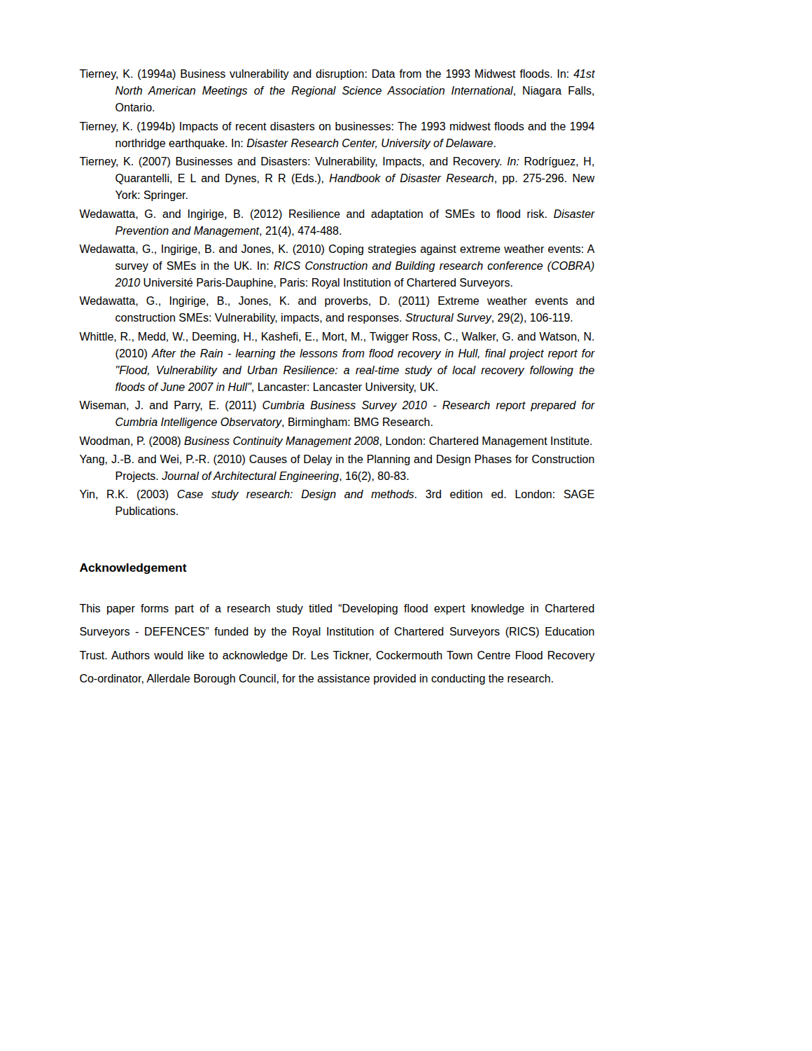Tierney, K. (1994a) Business vulnerability and disruption: Data from the 1993 Midwest floods. In: 41st North American Meetings of the Regional Science Association International, Niagara Falls, Ontario.
Tierney, K. (1994b) Impacts of recent disasters on businesses: The 1993 midwest floods and the 1994 northridge earthquake. In: Disaster Research Center, University of Delaware.
Tierney, K. (2007) Businesses and Disasters: Vulnerability, Impacts, and Recovery. In: Rodríguez, H, Quarantelli, E L and Dynes, R R (Eds.), Handbook of Disaster Research, pp. 275-296. New York: Springer.
Wedawatta, G. and Ingirige, B. (2012) Resilience and adaptation of SMEs to flood risk. Disaster Prevention and Management, 21(4), 474-488.
Wedawatta, G., Ingirige, B. and Jones, K. (2010) Coping strategies against extreme weather events: A survey of SMEs in the UK. In: RICS Construction and Building research conference (COBRA) 2010 Université Paris-Dauphine, Paris: Royal Institution of Chartered Surveyors.
Wedawatta, G., Ingirige, B., Jones, K. and proverbs, D. (2011) Extreme weather events and construction SMEs: Vulnerability, impacts, and responses. Structural Survey, 29(2), 106-119.
Whittle, R., Medd, W., Deeming, H., Kashefi, E., Mort, M., Twigger Ross, C., Walker, G. and Watson, N. (2010) After the Rain - learning the lessons from flood recovery in Hull, final project report for "Flood, Vulnerability and Urban Resilience: a real-time study of local recovery following the floods of June 2007 in Hull", Lancaster: Lancaster University, UK.
Wiseman, J. and Parry, E. (2011) Cumbria Business Survey 2010 - Research report prepared for Cumbria Intelligence Observatory, Birmingham: BMG Research.
Woodman, P. (2008) Business Continuity Management 2008, London: Chartered Management Institute.
Yang, J.-B. and Wei, P.-R. (2010) Causes of Delay in the Planning and Design Phases for Construction Projects. Journal of Architectural Engineering, 16(2), 80-83.
Yin, R.K. (2003) Case study research: Design and methods. 3rd edition ed. London: SAGE Publications.
Acknowledgement
This paper forms part of a research study titled “Developing flood expert knowledge in Chartered Surveyors - DEFENCES” funded by the Royal Institution of Chartered Surveyors (RICS) Education Trust. Authors would like to acknowledge Dr. Les Tickner, Cockermouth Town Centre Flood Recovery Co-ordinator, Allerdale Borough Council, for the assistance provided in conducting the research.